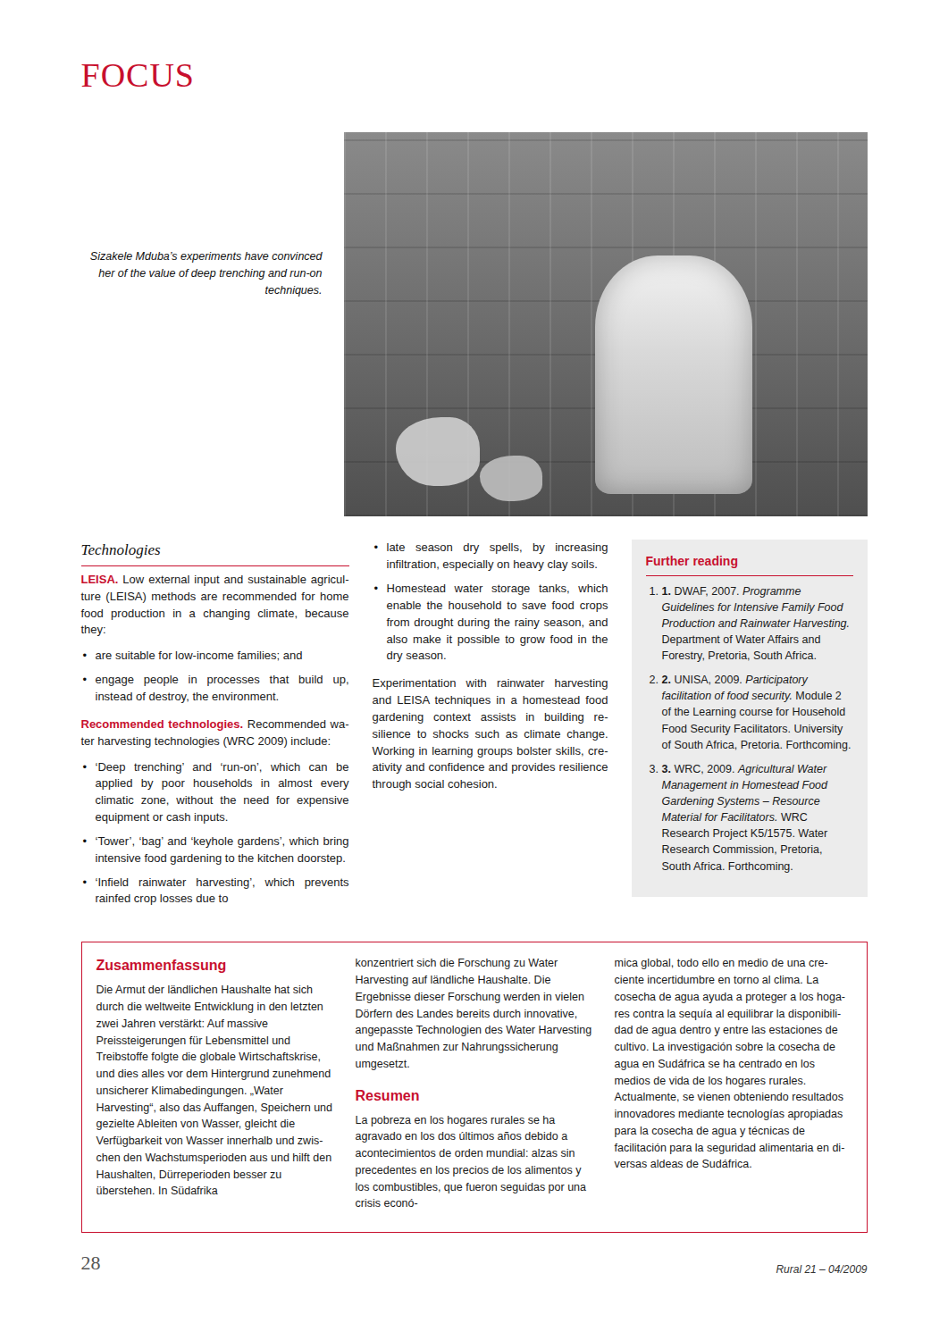Focus
Sizakele Mduba’s experiments have convinced her of the value of deep trenching and run-on techniques.
Photo: E. Kruge
Technologies
LEISA. Low external input and sustainable agriculture (LEISA) methods are recommended for home food production in a changing climate, because they:
are suitable for low-income families; and
engage people in processes that build up, instead of destroy, the environment.
Recommended technologies. Recommended water harvesting technologies (WRC 2009) include:
‘Deep trenching’ and ‘run-on’, which can be applied by poor households in almost every climatic zone, without the need for expensive equipment or cash inputs.
‘Tower’, ‘bag’ and ‘keyhole gardens’, which bring intensive food gardening to the kitchen doorstep.
‘Infield rainwater harvesting’, which prevents rainfed crop losses due to
late season dry spells, by increasing infiltration, especially on heavy clay soils.
Homestead water storage tanks, which enable the household to save food crops from drought during the rainy season, and also make it possible to grow food in the dry season.
Experimentation with rainwater harvesting and LEISA techniques in a homestead food gardening context assists in building resilience to shocks such as climate change. Working in learning groups bolster skills, creativity and confidence and provides resilience through social cohesion.
Further reading
1. DWAF, 2007. Programme Guidelines for Intensive Family Food Production and Rainwater Harvesting. Department of Water Affairs and Forestry, Pretoria, South Africa.
2. UNISA, 2009. Participatory facilitation of food security. Module 2 of the Learning course for Household Food Security Facilitators. University of South Africa, Pretoria. Forthcoming.
3. WRC, 2009. Agricultural Water Management in Homestead Food Gardening Systems – Resource Material for Facilitators. WRC Research Project K5/1575. Water Research Commission, Pretoria, South Africa. Forthcoming.
Zusammenfassung
Die Armut der ländlichen Haushalte hat sich durch die weltweite Entwicklung in den letzten zwei Jahren verstärkt: Auf massive Preissteigerungen für Lebensmittel und Treibstoffe folgte die globale Wirtschaftskrise, und dies alles vor dem Hintergrund zunehmend unsicherer Klimabedingungen. „Water Harvesting“, also das Auffangen, Speichern und gezielte Ableiten von Wasser, gleicht die Verfügbarkeit von Wasser innerhalb und zwischen den Wachstumsperioden aus und hilft den Haushalten, Dürreperioden besser zu überstehen. In Südafrika
konzentriert sich die Forschung zu Water Harvesting auf ländliche Haushalte. Die Ergebnisse dieser Forschung werden in vielen Dörfern des Landes bereits durch innovative, angepasste Technologien des Water Harvesting und Maßnahmen zur Nahrungssicherung umgesetzt.
Resumen
La pobreza en los hogares rurales se ha agravado en los dos últimos años debido a acontecimientos de orden mundial: alzas sin precedentes en los precios de los alimentos y los combustibles, que fueron seguidas por una crisis econó-
mica global, todo ello en medio de una creciente incertidumbre en torno al clima. La cosecha de agua ayuda a proteger a los hogares contra la sequía al equilibrar la disponibilidad de agua dentro y entre las estaciones de cultivo. La investigación sobre la cosecha de agua en Sudáfrica se ha centrado en los medios de vida de los hogares rurales. Actualmente, se vienen obteniendo resultados innovadores mediante tecnologías apropiadas para la cosecha de agua y técnicas de facilitación para la seguridad alimentaria en diversas aldeas de Sudáfrica.
28 Rural 21 – 04/2009